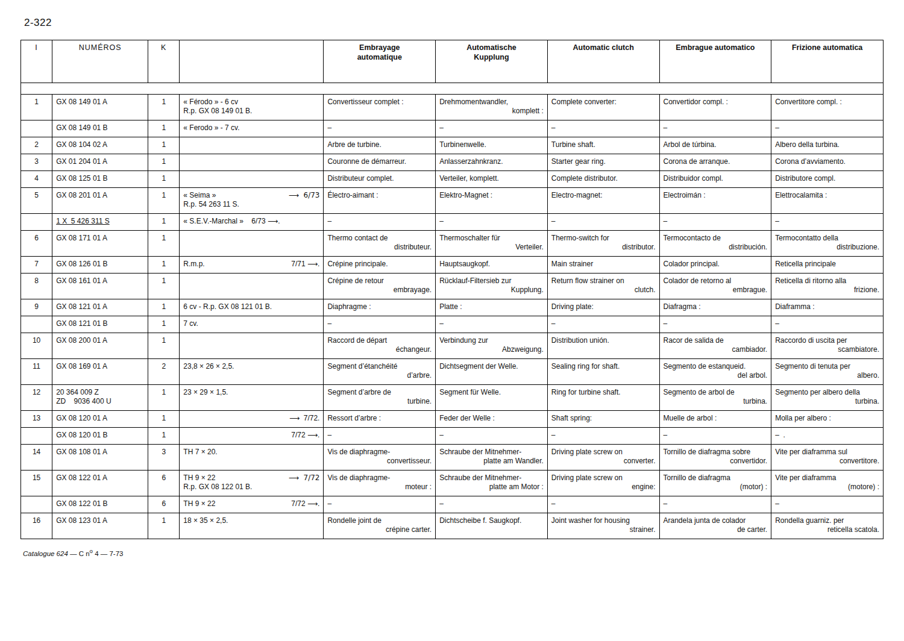2-322
| I | NUMÉROS | K | | Embrayage automatique | Automatische Kupplung | Automatic clutch | Embrague automatico | Frizione automatica |
| --- | --- | --- | --- | --- | --- | --- | --- | --- |
| 1 | GX 08 149 01 A | 1 | « Férodo » - 6 cv R.p. GX 08 149 01 B. | Convertisseur complet : | Drehmomentwandler, komplett : | Complete converter: | Convertidor compl. : | Convertitore compl. : |
| | GX 08 149 01 B | 1 | « Ferodo » - 7 cv. | – | – | – | – | – |
| 2 | GX 08 104 02 A | 1 | | Arbre de turbine. | Turbinenwelle. | Turbine shaft. | Arbol de túrbina. | Albero della turbina. |
| 3 | GX 01 204 01 A | 1 | | Couronne de démarreur. | Anlasserzahnkranz. | Starter gear ring. | Corona de arranque. | Corona d’avviamento. |
| 4 | GX 08 125 01 B | 1 | | Distributeur complet. | Verteiler, komplett. | Complete distributor. | Distribuidor compl. | Distributore compl. |
| 5 | GX 08 201 01 A | 1 | « Seima » ⟶ 6/73 R.p. 54 263 11 S. | Électro-aimant : | Elektro-Magnet : | Electro-magnet: | Electroimán : | Elettrocalamita : |
| | 1 X 5 426 311 S | 1 | « S.E.V.-Marchal » 6/73 ⟶ . | – | – | – | – | – |
| 6 | GX 08 171 01 A | 1 | | Thermo contact de distributeur. | Thermoschalter für Verteiler. | Thermo-switch for distributor. | Termocontacto de distribución. | Termocontatto della distribuzione. |
| 7 | GX 08 126 01 B | 1 | R.m.p. 7/71 ⟶ . | Crépine principale. | Hauptsaugkopf. | Main strainer | Colador principal. | Reticella principale |
| 8 | GX 08 161 01 A | 1 | | Crépine de retour embrayage. | Rücklauf-Filtersieb zur Kupplung. | Return flow strainer on clutch. | Colador de retorno al embrague. | Reticella di ritorno alla frizione. |
| 9 | GX 08 121 01 A | 1 | 6 cv - R.p. GX 08 121 01 B. | Diaphragme : | Platte : | Driving plate: | Diafragma : | Diaframma : |
| | GX 08 121 01 B | 1 | 7 cv. | – | – | – | – | – |
| 10 | GX 08 200 01 A | 1 | | Raccord de départ échangeur. | Verbindung zur Abzweigung. | Distribution unión. | Racor de salida de cambiador. | Raccordo di uscita per scambiatore. |
| 11 | GX 08 169 01 A | 2 | 23,8 × 26 × 2,5. | Segment d’étanchéité d’arbre. | Dichtsegment der Welle. | Sealing ring for shaft. | Segmento de estanqueid. del arbol. | Segmento di tenuta per albero. |
| 12 | 20 364 009 Z ZD 9036 400 U | 1 | 23 × 29 × 1,5. | Segment d’arbre de turbine. | Segment für Welle. | Ring for turbine shaft. | Segmento de arbol de turbina. | Segmento per albero della turbina. |
| 13 | GX 08 120 01 A | 1 | ⟶ 7/72. | Ressort d’arbre : | Feder der Welle : | Shaft spring: | Muelle de arbol : | Molla per albero : |
| | GX 08 120 01 B | 1 | 7/72 ⟶ . | – | – | – | – | – . |
| 14 | GX 08 108 01 A | 3 | TH 7 × 20. | Vis de diaphragme- convertisseur. | Schraube der Mitnehmer- platte am Wandler. | Driving plate screw on converter. | Tornillo de diafragma sobre convertidor. | Vite per diaframma sul convertitore. |
| 15 | GX 08 122 01 A | 6 | TH 9 × 22 ⟶ 7/72 R.p. GX 08 122 01 B. | Vis de diaphragme- moteur : | Schraube der Mitnehmer- platte am Motor : | Driving plate screw on engine: | Tornillo de diafragma (motor) : | Vite per diaframma (motore) : |
| | GX 08 122 01 B | 6 | TH 9 × 22 7/72 ⟶ . | – | – | – | – | – |
| 16 | GX 08 123 01 A | 1 | 18 × 35 × 2,5. | Rondelle joint de crépine carter. | Dichtscheibe f. Saugkopf. | Joint washer for housing strainer. | Arandela junta de colador de carter. | Rondella guarniz. per reticella scatola. |
Catalogue 624 — C no 4 — 7-73